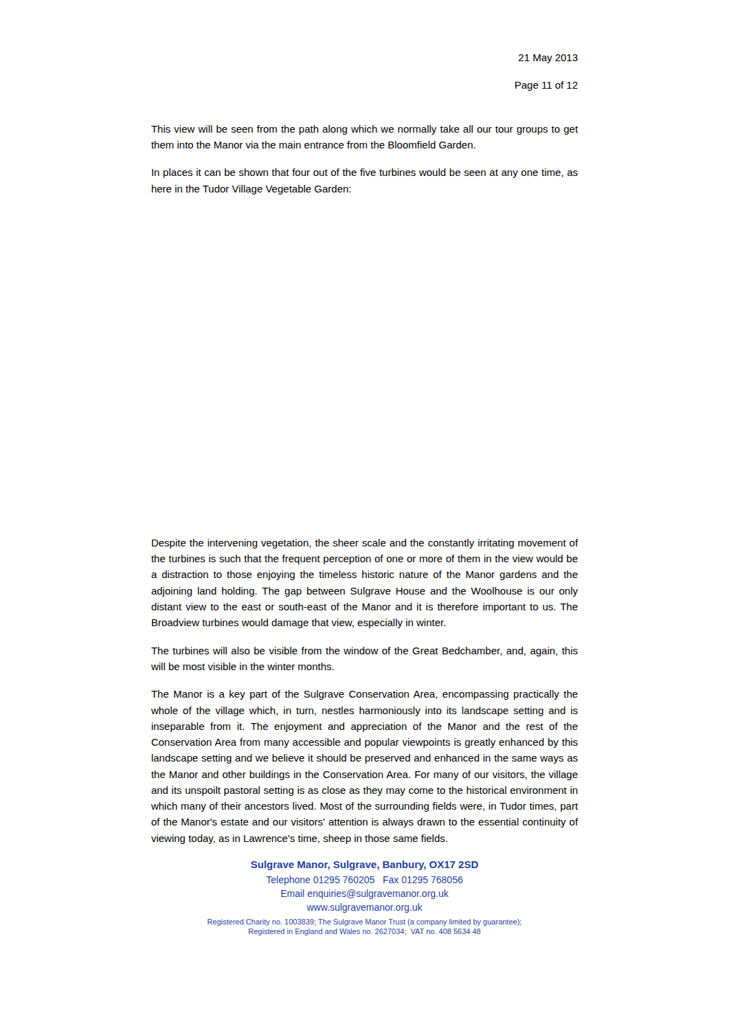21 May 2013
Page 11 of 12
This view will be seen from the path along which we normally take all our tour groups to get them into the Manor via the main entrance from the Bloomfield Garden.
In places it can be shown that four out of the five turbines would be seen at any one time, as here in the Tudor Village Vegetable Garden:
Despite the intervening vegetation, the sheer scale and the constantly irritating movement of the turbines is such that the frequent perception of one or more of them in the view would be a distraction to those enjoying the timeless historic nature of the Manor gardens and the adjoining land holding. The gap between Sulgrave House and the Woolhouse is our only distant view to the east or south-east of the Manor and it is therefore important to us. The Broadview turbines would damage that view, especially in winter.
The turbines will also be visible from the window of the Great Bedchamber, and, again, this will be most visible in the winter months.
The Manor is a key part of the Sulgrave Conservation Area, encompassing practically the whole of the village which, in turn, nestles harmoniously into its landscape setting and is inseparable from it. The enjoyment and appreciation of the Manor and the rest of the Conservation Area from many accessible and popular viewpoints is greatly enhanced by this landscape setting and we believe it should be preserved and enhanced in the same ways as the Manor and other buildings in the Conservation Area. For many of our visitors, the village and its unspoilt pastoral setting is as close as they may come to the historical environment in which many of their ancestors lived. Most of the surrounding fields were, in Tudor times, part of the Manor's estate and our visitors' attention is always drawn to the essential continuity of viewing today, as in Lawrence's time, sheep in those same fields.
Sulgrave Manor, Sulgrave, Banbury, OX17 2SD
Telephone 01295 760205 Fax 01295 768056
Email enquiries@sulgravemanor.org.uk
www.sulgravemanor.org.uk
Registered Charity no. 1003839; The Sulgrave Manor Trust (a company limited by guarantee);
Registered in England and Wales no. 2627034; VAT no. 408 5634 48